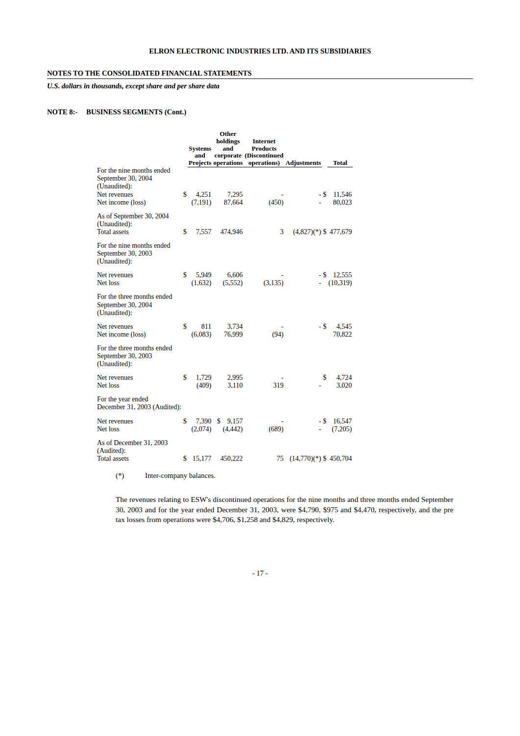ELRON ELECTRONIC INDUSTRIES LTD. AND ITS SUBSIDIARIES
NOTES TO THE CONSOLIDATED FINANCIAL STATEMENTS
U.S. dollars in thousands, except share and per share data
NOTE 8:-BUSINESS SEGMENTS (Cont.)
| | | Systems and Projects | Other holdings and corporate operations | Internet Products (Discontinued operations) | Adjustments | | Total |
| --- | --- | --- | --- | --- | --- | --- | --- |
| For the nine months ended | | | | | | | |
| September 30, 2004 | | | | | | | |
| (Unaudited): | | | | | | | |
| Net revenues | $ | 4,251 | 7,295 | - | - | $ | 11,546 |
| Net income (loss) | | (7,191) | 87,664 | (450) | - | | 80,023 |
| As of September 30, 2004 | | | | | | | |
| (Unaudited): | | | | | | | |
| Total assets | $ | 7,557 | 474,946 | 3 | (4,827)(*) | $ | 477,679 |
| For the nine months ended | | | | | | | |
| September 30, 2003 | | | | | | | |
| (Unaudited): | | | | | | | |
| Net revenues | $ | 5,949 | 6,606 | - | - | $ | 12,555 |
| Net loss | | (1,632) | (5,552) | (3,135) | - | | (10,319) |
| For the three months ended | | | | | | | |
| September 30, 2004 | | | | | | | |
| (Unaudited): | | | | | | | |
| Net revenues | $ | 811 | 3,734 | - | - | $ | 4,545 |
| Net income (loss) | | (6,083) | 76,999 | (94) | | | 70,822 |
| For the three months ended | | | | | | | |
| September 30, 2003 | | | | | | | |
| (Unaudited): | | | | | | | |
| Net revenues | $ | 1,729 | 2,995 | - | | $ | 4,724 |
| Net loss | | (409) | 3,110 | 319 | - | | 3,020 |
| For the year ended | | | | | | | |
| December 31, 2003 (Audited): | | | | | | | |
| Net revenues | $ | 7,390 | $ 9,157 | - | - | $ | 16,547 |
| Net loss | | (2,074) | (4,442) | (689) | - | | (7,205) |
| As of December 31, 2003 | | | | | | | |
| (Audited): | | | | | | | |
| Total assets | $ | 15,177 | 450,222 | 75 | (14,770)(*) | $ | 450,704 |
(*) Inter-company balances.
The revenues relating to ESW's discontinued operations for the nine months and three months ended September 30, 2003 and for the year ended December 31, 2003, were $4,790, $975 and $4,470, respectively, and the pre tax losses from operations were $4,706, $1,258 and $4,829, respectively.
- 17 -